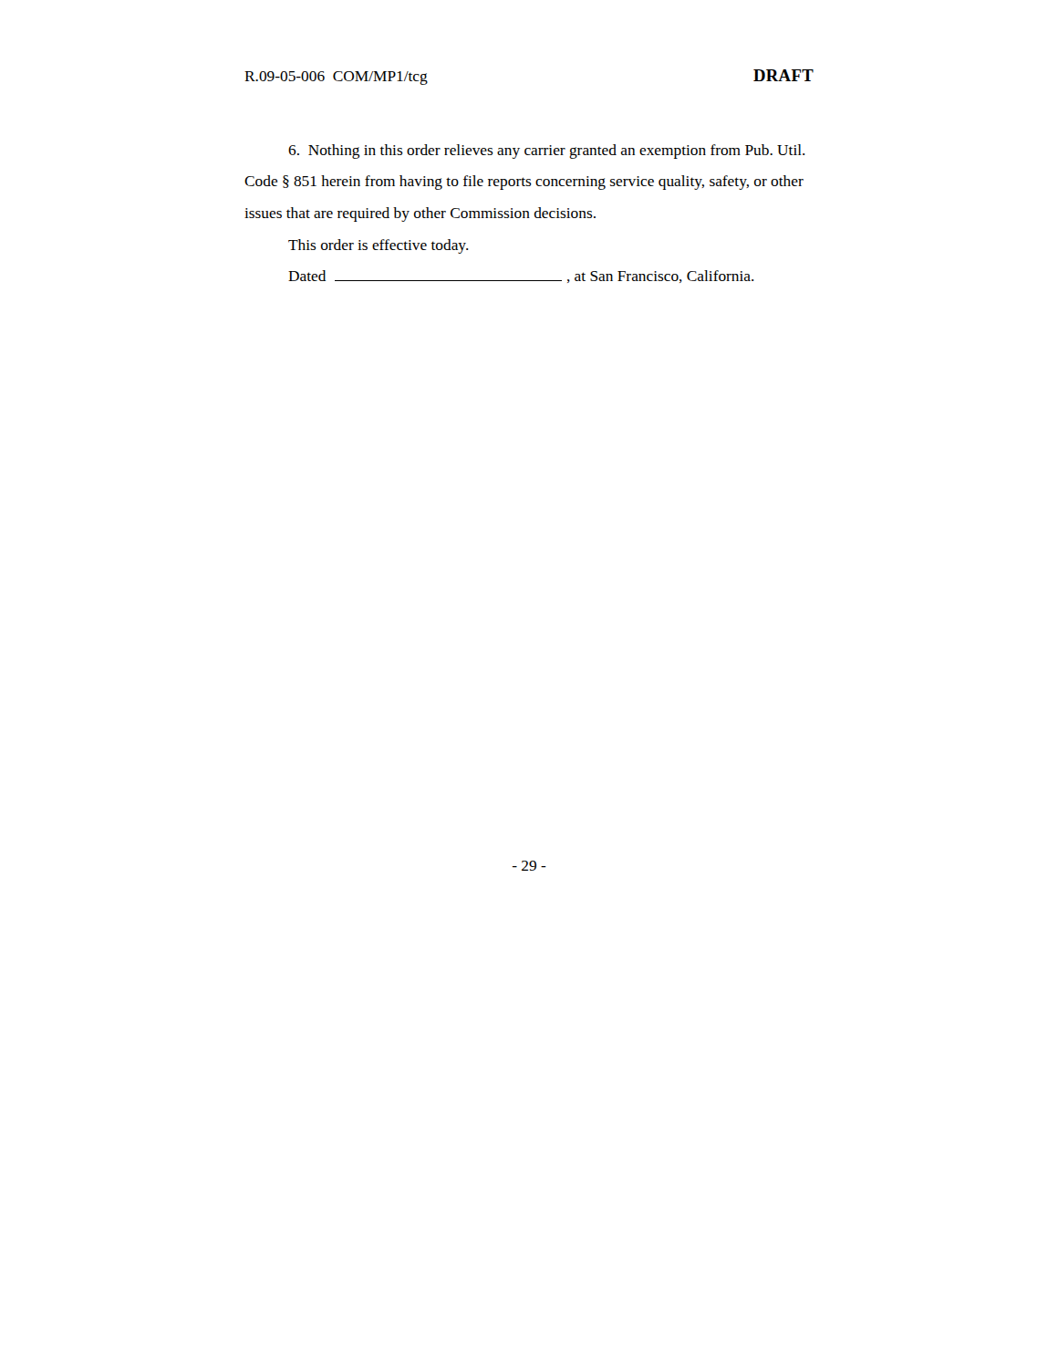R.09-05-006 COM/MP1/tcg
DRAFT
6. Nothing in this order relieves any carrier granted an exemption from Pub. Util. Code § 851 herein from having to file reports concerning service quality, safety, or other issues that are required by other Commission decisions.
This order is effective today.
Dated , at San Francisco, California.
- 29 -